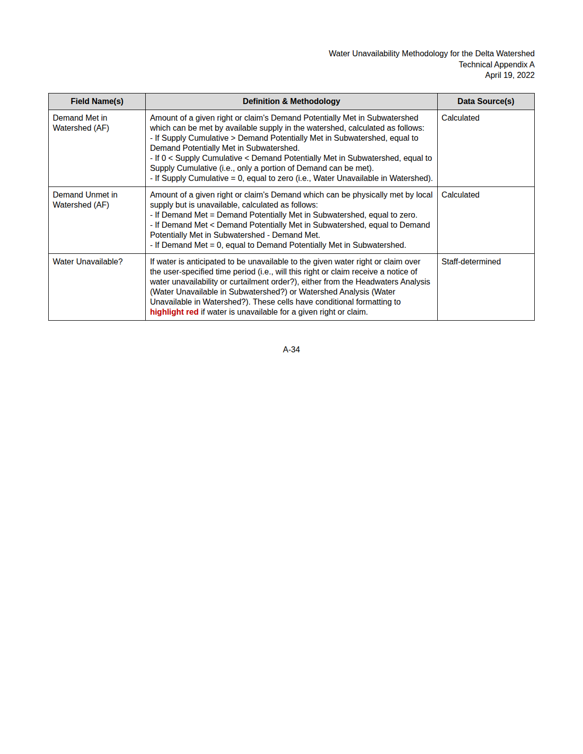Water Unavailability Methodology for the Delta Watershed
Technical Appendix A
April 19, 2022
| Field Name(s) | Definition & Methodology | Data Source(s) |
| --- | --- | --- |
| Demand Met in Watershed (AF) | Amount of a given right or claim's Demand Potentially Met in Subwatershed which can be met by available supply in the watershed, calculated as follows: - If Supply Cumulative > Demand Potentially Met in Subwatershed, equal to Demand Potentially Met in Subwatershed. - If 0 < Supply Cumulative < Demand Potentially Met in Subwatershed, equal to Supply Cumulative (i.e., only a portion of Demand can be met). - If Supply Cumulative = 0, equal to zero (i.e., Water Unavailable in Watershed). | Calculated |
| Demand Unmet in Watershed (AF) | Amount of a given right or claim's Demand which can be physically met by local supply but is unavailable, calculated as follows: - If Demand Met = Demand Potentially Met in Subwatershed, equal to zero. - If Demand Met < Demand Potentially Met in Subwatershed, equal to Demand Potentially Met in Subwatershed - Demand Met. - If Demand Met = 0, equal to Demand Potentially Met in Subwatershed. | Calculated |
| Water Unavailable? | If water is anticipated to be unavailable to the given water right or claim over the user-specified time period (i.e., will this right or claim receive a notice of water unavailability or curtailment order?), either from the Headwaters Analysis (Water Unavailable in Subwatershed?) or Watershed Analysis (Water Unavailable in Watershed?). These cells have conditional formatting to highlight red if water is unavailable for a given right or claim. | Staff-determined |
A-34